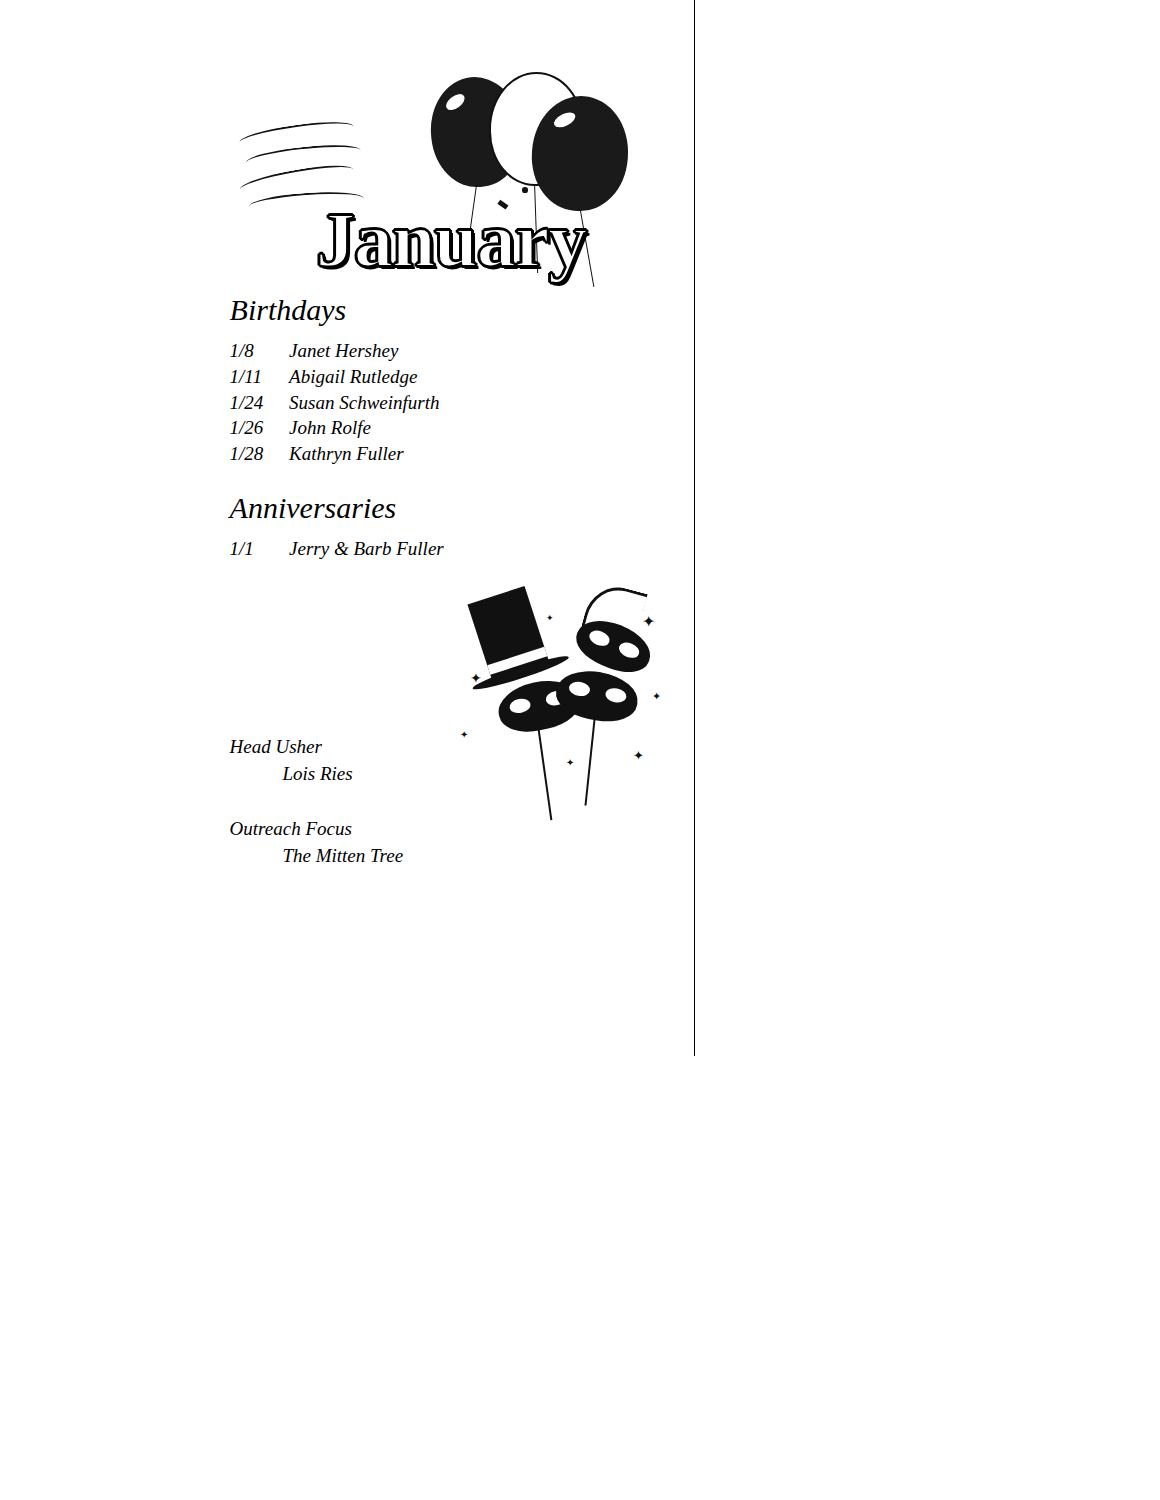January
Birthdays
1/8 Janet Hershey
1/11 Abigail Rutledge
1/24 Susan Schweinfurth
1/26 John Rolfe
1/28 Kathryn Fuller
Anniversaries
1/1 Jerry & Barb Fuller
✦ ✦ ✦ ✦ ✦ ✦ ✦
Head Usher
Lois Ries
Outreach Focus
The Mitten Tree